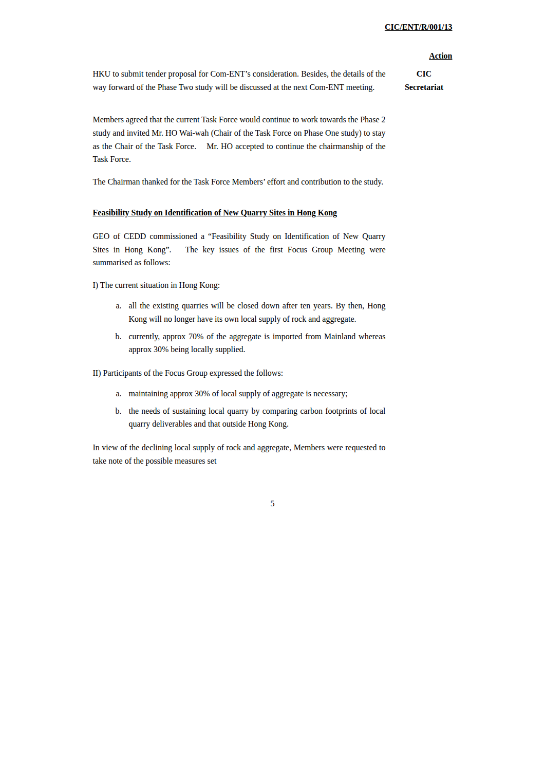CIC/ENT/R/001/13
Action
HKU to submit tender proposal for Com-ENT’s consideration. Besides, the details of the way forward of the Phase Two study will be discussed at the next Com-ENT meeting.
CIC
Secretariat
Members agreed that the current Task Force would continue to work towards the Phase 2 study and invited Mr. HO Wai-wah (Chair of the Task Force on Phase One study) to stay as the Chair of the Task Force. Mr. HO accepted to continue the chairmanship of the Task Force.
The Chairman thanked for the Task Force Members’ effort and contribution to the study.
Feasibility Study on Identification of New Quarry Sites in Hong Kong
GEO of CEDD commissioned a “Feasibility Study on Identification of New Quarry Sites in Hong Kong”. The key issues of the first Focus Group Meeting were summarised as follows:
I) The current situation in Hong Kong:
all the existing quarries will be closed down after ten years. By then, Hong Kong will no longer have its own local supply of rock and aggregate.
currently, approx 70% of the aggregate is imported from Mainland whereas approx 30% being locally supplied.
II) Participants of the Focus Group expressed the follows:
maintaining approx 30% of local supply of aggregate is necessary;
the needs of sustaining local quarry by comparing carbon footprints of local quarry deliverables and that outside Hong Kong.
In view of the declining local supply of rock and aggregate, Members were requested to take note of the possible measures set
5